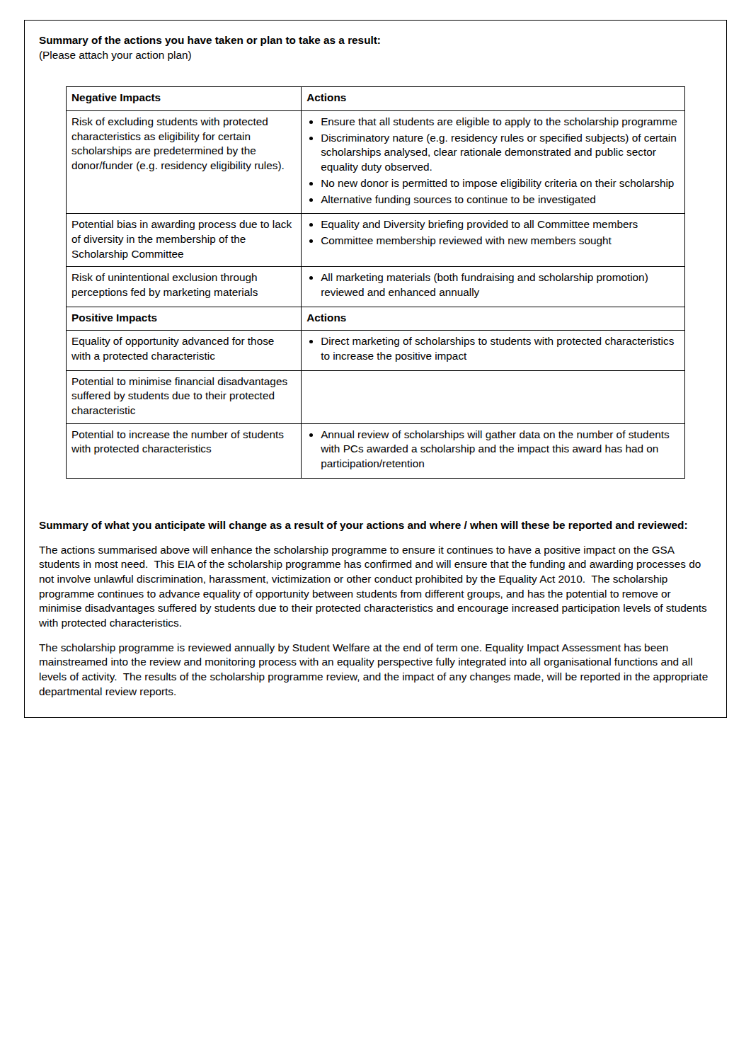Summary of the actions you have taken or plan to take as a result:
(Please attach your action plan)
| Negative Impacts | Actions |
| --- | --- |
| Risk of excluding students with protected characteristics as eligibility for certain scholarships are predetermined by the donor/funder (e.g. residency eligibility rules). | Ensure that all students are eligible to apply to the scholarship programme Discriminatory nature (e.g. residency rules or specified subjects) of certain scholarships analysed, clear rationale demonstrated and public sector equality duty observed. No new donor is permitted to impose eligibility criteria on their scholarship Alternative funding sources to continue to be investigated |
| Potential bias in awarding process due to lack of diversity in the membership of the Scholarship Committee | Equality and Diversity briefing provided to all Committee members Committee membership reviewed with new members sought |
| Risk of unintentional exclusion through perceptions fed by marketing materials | All marketing materials (both fundraising and scholarship promotion) reviewed and enhanced annually |
| Positive Impacts | Actions |
| Equality of opportunity advanced for those with a protected characteristic | Direct marketing of scholarships to students with protected characteristics to increase the positive impact |
| Potential to minimise financial disadvantages suffered by students due to their protected characteristic | |
| Potential to increase the number of students with protected characteristics | Annual review of scholarships will gather data on the number of students with PCs awarded a scholarship and the impact this award has had on participation/retention |
Summary of what you anticipate will change as a result of your actions and where / when will these be reported and reviewed:
The actions summarised above will enhance the scholarship programme to ensure it continues to have a positive impact on the GSA students in most need. This EIA of the scholarship programme has confirmed and will ensure that the funding and awarding processes do not involve unlawful discrimination, harassment, victimization or other conduct prohibited by the Equality Act 2010. The scholarship programme continues to advance equality of opportunity between students from different groups, and has the potential to remove or minimise disadvantages suffered by students due to their protected characteristics and encourage increased participation levels of students with protected characteristics.
The scholarship programme is reviewed annually by Student Welfare at the end of term one. Equality Impact Assessment has been mainstreamed into the review and monitoring process with an equality perspective fully integrated into all organisational functions and all levels of activity. The results of the scholarship programme review, and the impact of any changes made, will be reported in the appropriate departmental review reports.